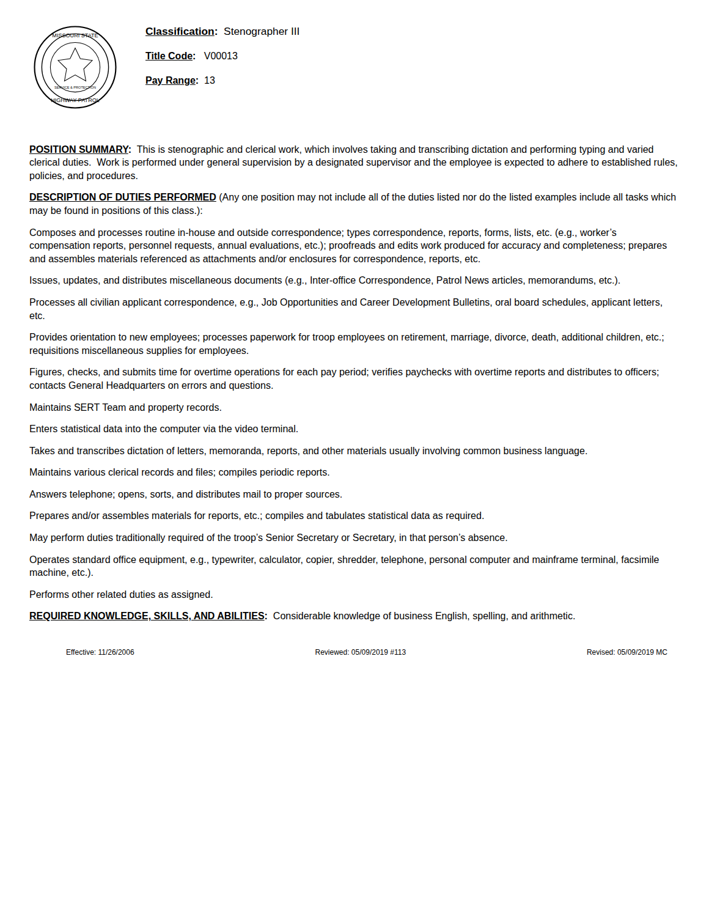MISSOURI STATE HIGHWAY PATROL SERVICE & PROTECTION
Classification: Stenographer III
Title Code: V00013
Pay Range: 13
POSITION SUMMARY: This is stenographic and clerical work, which involves taking and transcribing dictation and performing typing and varied clerical duties. Work is performed under general supervision by a designated supervisor and the employee is expected to adhere to established rules, policies, and procedures.
DESCRIPTION OF DUTIES PERFORMED (Any one position may not include all of the duties listed nor do the listed examples include all tasks which may be found in positions of this class.):
Composes and processes routine in-house and outside correspondence; types correspondence, reports, forms, lists, etc. (e.g., worker’s compensation reports, personnel requests, annual evaluations, etc.); proofreads and edits work produced for accuracy and completeness; prepares and assembles materials referenced as attachments and/or enclosures for correspondence, reports, etc.
Issues, updates, and distributes miscellaneous documents (e.g., Inter-office Correspondence, Patrol News articles, memorandums, etc.).
Processes all civilian applicant correspondence, e.g., Job Opportunities and Career Development Bulletins, oral board schedules, applicant letters, etc.
Provides orientation to new employees; processes paperwork for troop employees on retirement, marriage, divorce, death, additional children, etc.; requisitions miscellaneous supplies for employees.
Figures, checks, and submits time for overtime operations for each pay period; verifies paychecks with overtime reports and distributes to officers; contacts General Headquarters on errors and questions.
Maintains SERT Team and property records.
Enters statistical data into the computer via the video terminal.
Takes and transcribes dictation of letters, memoranda, reports, and other materials usually involving common business language.
Maintains various clerical records and files; compiles periodic reports.
Answers telephone; opens, sorts, and distributes mail to proper sources.
Prepares and/or assembles materials for reports, etc.; compiles and tabulates statistical data as required.
May perform duties traditionally required of the troop’s Senior Secretary or Secretary, in that person’s absence.
Operates standard office equipment, e.g., typewriter, calculator, copier, shredder, telephone, personal computer and mainframe terminal, facsimile machine, etc.).
Performs other related duties as assigned.
REQUIRED KNOWLEDGE, SKILLS, AND ABILITIES: Considerable knowledge of business English, spelling, and arithmetic.
Effective: 11/26/2006 Reviewed: 05/09/2019 #113 Revised: 05/09/2019 MC